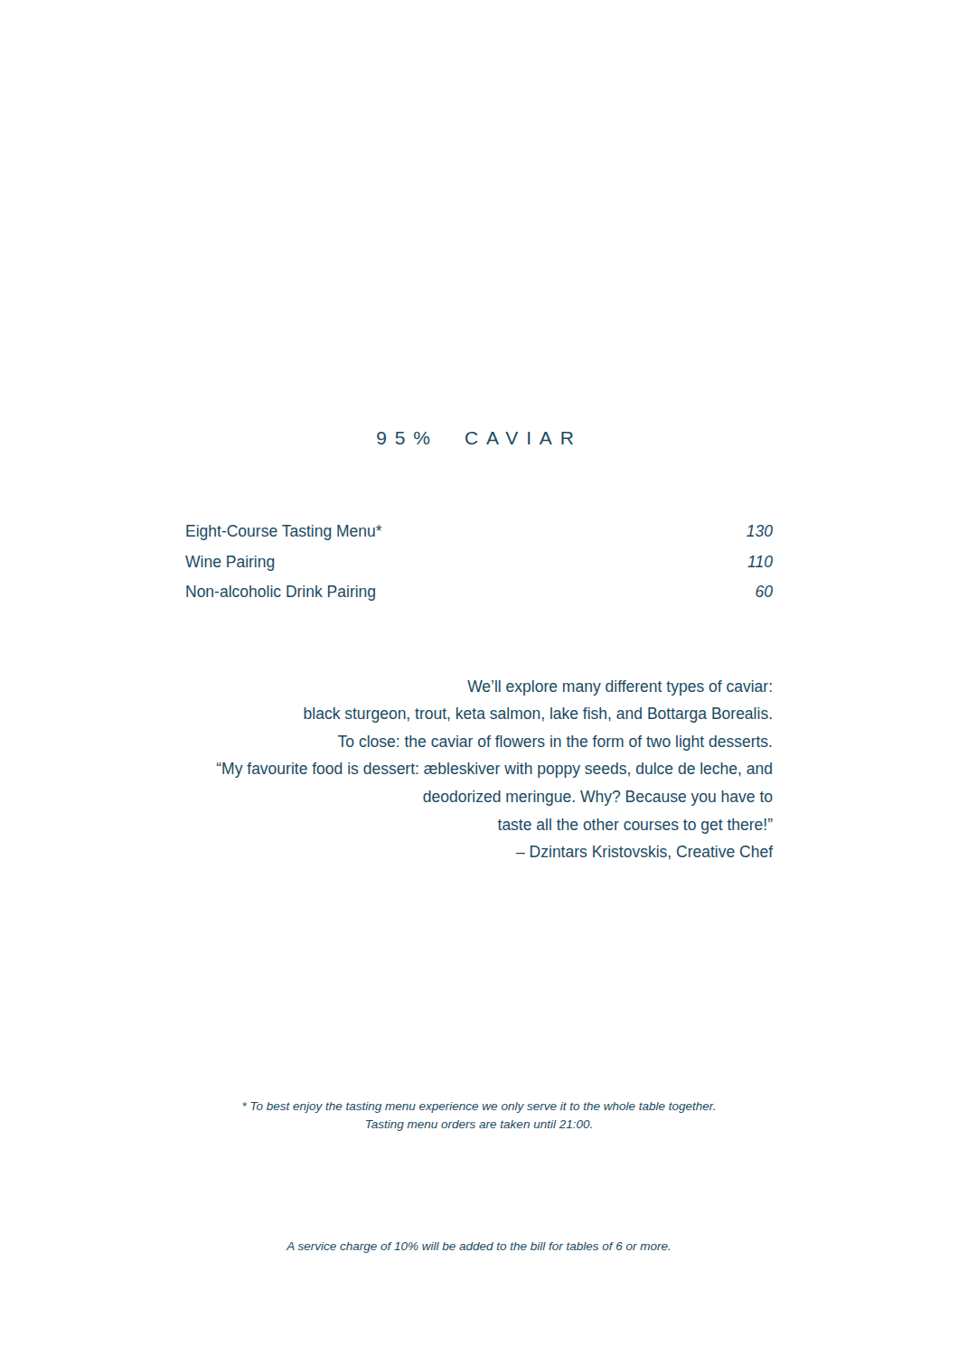95% CAVIAR
| Eight-Course Tasting Menu* | 130 |
| Wine Pairing | 110 |
| Non-alcoholic Drink Pairing | 60 |
We’ll explore many different types of caviar:
black sturgeon, trout, keta salmon, lake fish, and Bottarga Borealis.
To close: the caviar of flowers in the form of two light desserts.
“My favourite food is dessert: æbleskiver with poppy seeds, dulce de leche, and
deodorized meringue. Why? Because you have to
taste all the other courses to get there!”
– Dzintars Kristovskis, Creative Chef
* To best enjoy the tasting menu experience we only serve it to the whole table together.
Tasting menu orders are taken until 21:00.
A service charge of 10% will be added to the bill for tables of 6 or more.